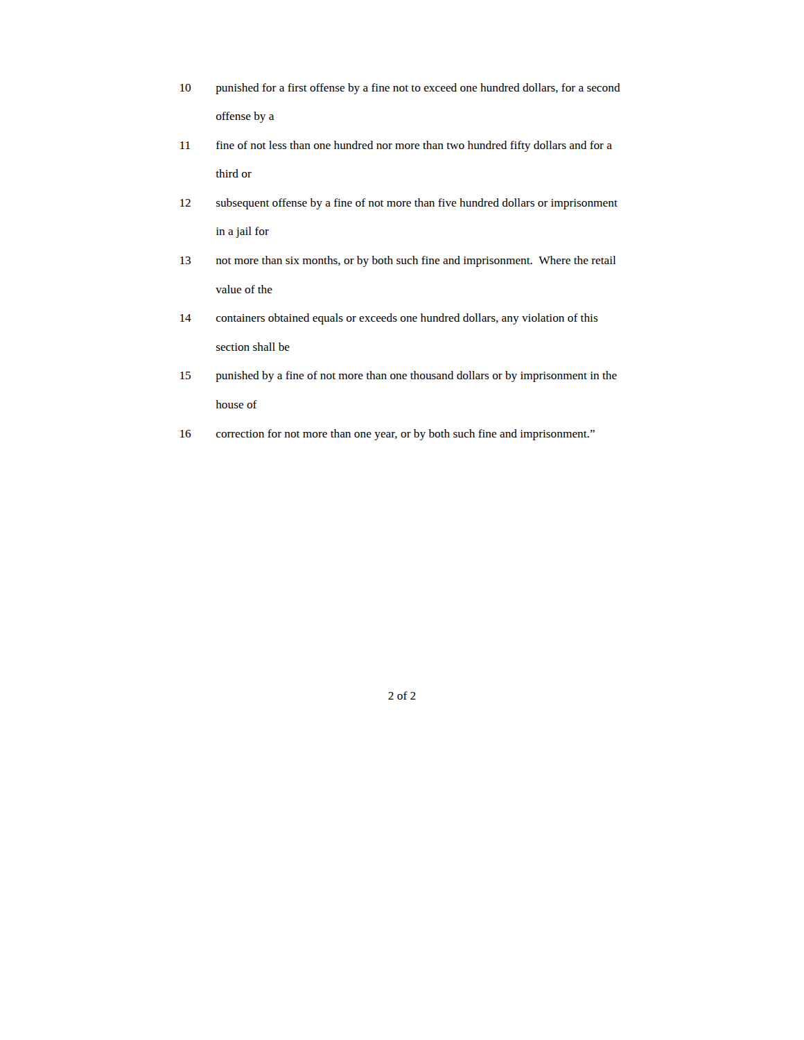10 punished for a first offense by a fine not to exceed one hundred dollars, for a second offense by a
11 fine of not less than one hundred nor more than two hundred fifty dollars and for a third or
12 subsequent offense by a fine of not more than five hundred dollars or imprisonment in a jail for
13 not more than six months, or by both such fine and imprisonment. Where the retail value of the
14 containers obtained equals or exceeds one hundred dollars, any violation of this section shall be
15 punished by a fine of not more than one thousand dollars or by imprisonment in the house of
16 correction for not more than one year, or by both such fine and imprisonment.”
2 of 2